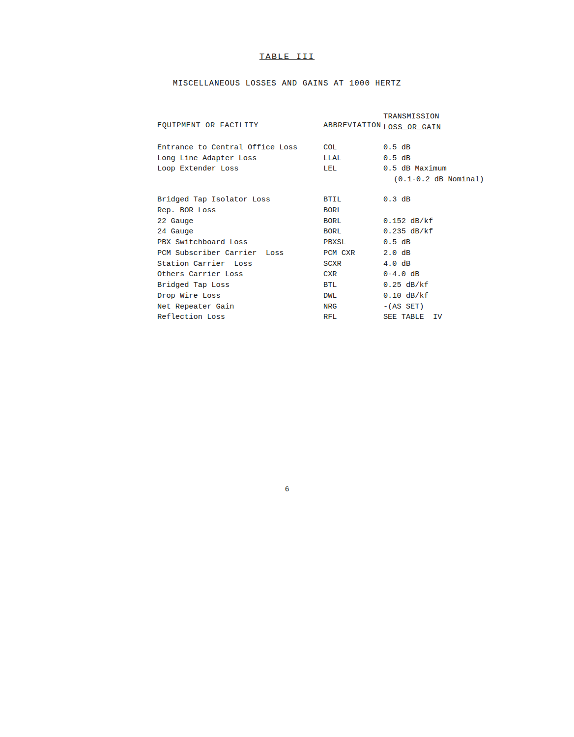TABLE III
MISCELLANEOUS LOSSES AND GAINS AT 1000 HERTZ
| EQUIPMENT OR FACILITY | ABBREVIATION | TRANSMISSION LOSS OR GAIN |
| --- | --- | --- |
| Entrance to Central Office Loss | COL | 0.5 dB |
| Long Line Adapter Loss | LLAL | 0.5 dB |
| Loop Extender Loss | LEL | 0.5 dB Maximum (0.1-0.2 dB Nominal) |
| Bridged Tap Isolator Loss | BTIL | 0.3 dB |
| Rep. BOR Loss | BORL | |
| 22 Gauge | BORL | 0.152 dB/kf |
| 24 Gauge | BORL | 0.235 dB/kf |
| PBX Switchboard Loss | PBXSL | 0.5 dB |
| PCM Subscriber Carrier Loss | PCM CXR | 2.0 dB |
| Station Carrier Loss | SCXR | 4.0 dB |
| Others Carrier Loss | CXR | 0-4.0 dB |
| Bridged Tap Loss | BTL | 0.25 dB/kf |
| Drop Wire Loss | DWL | 0.10 dB/kf |
| Net Repeater Gain | NRG | -(AS SET) |
| Reflection Loss | RFL | SEE TABLE IV |
6